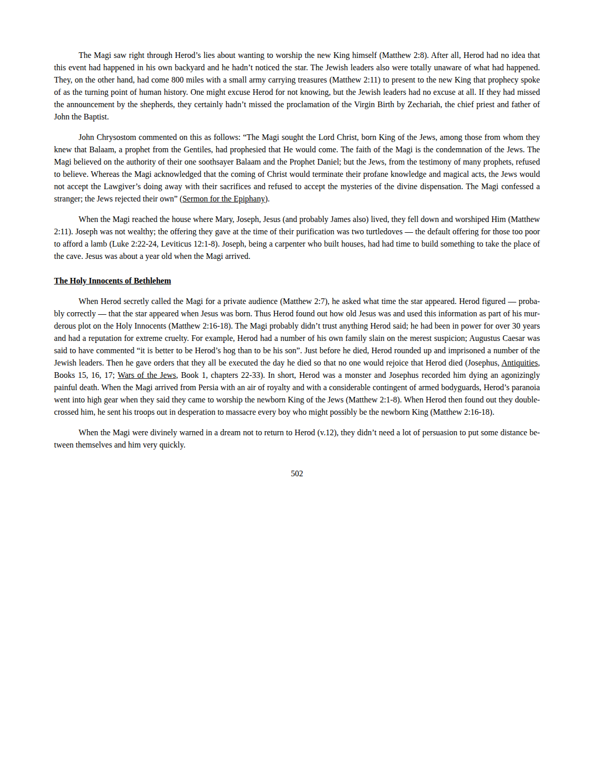The Magi saw right through Herod’s lies about wanting to worship the new King himself (Matthew 2:8). After all, Herod had no idea that this event had happened in his own backyard and he hadn’t noticed the star. The Jewish leaders also were totally unaware of what had happened. They, on the other hand, had come 800 miles with a small army carrying treasures (Matthew 2:11) to present to the new King that prophecy spoke of as the turning point of human history. One might excuse Herod for not knowing, but the Jewish leaders had no excuse at all. If they had missed the announcement by the shepherds, they certainly hadn’t missed the proclamation of the Virgin Birth by Zechariah, the chief priest and father of John the Baptist.
John Chrysostom commented on this as follows: “The Magi sought the Lord Christ, born King of the Jews, among those from whom they knew that Balaam, a prophet from the Gentiles, had prophesied that He would come. The faith of the Magi is the condemnation of the Jews. The Magi believed on the authority of their one soothsayer Balaam and the Prophet Daniel; but the Jews, from the testimony of many prophets, refused to believe. Whereas the Magi acknowledged that the coming of Christ would terminate their profane knowledge and magical acts, the Jews would not accept the Lawgiver’s doing away with their sacrifices and refused to accept the mysteries of the divine dispensation. The Magi confessed a stranger; the Jews rejected their own” (Sermon for the Epiphany).
When the Magi reached the house where Mary, Joseph, Jesus (and probably James also) lived, they fell down and worshiped Him (Matthew 2:11). Joseph was not wealthy; the offering they gave at the time of their purification was two turtledoves — the default offering for those too poor to afford a lamb (Luke 2:22-24, Leviticus 12:1-8). Joseph, being a carpenter who built houses, had had time to build something to take the place of the cave. Jesus was about a year old when the Magi arrived.
The Holy Innocents of Bethlehem
When Herod secretly called the Magi for a private audience (Matthew 2:7), he asked what time the star appeared. Herod figured — probably correctly — that the star appeared when Jesus was born. Thus Herod found out how old Jesus was and used this information as part of his murderous plot on the Holy Innocents (Matthew 2:16-18). The Magi probably didn’t trust anything Herod said; he had been in power for over 30 years and had a reputation for extreme cruelty. For example, Herod had a number of his own family slain on the merest suspicion; Augustus Caesar was said to have commented “it is better to be Herod’s hog than to be his son”. Just before he died, Herod rounded up and imprisoned a number of the Jewish leaders. Then he gave orders that they all be executed the day he died so that no one would rejoice that Herod died (Josephus, Antiquities, Books 15, 16, 17; Wars of the Jews, Book 1, chapters 22-33). In short, Herod was a monster and Josephus recorded him dying an agonizingly painful death. When the Magi arrived from Persia with an air of royalty and with a considerable contingent of armed bodyguards, Herod’s paranoia went into high gear when they said they came to worship the newborn King of the Jews (Matthew 2:1-8). When Herod then found out they double-crossed him, he sent his troops out in desperation to massacre every boy who might possibly be the newborn King (Matthew 2:16-18).
When the Magi were divinely warned in a dream not to return to Herod (v.12), they didn’t need a lot of persuasion to put some distance between themselves and him very quickly.
502